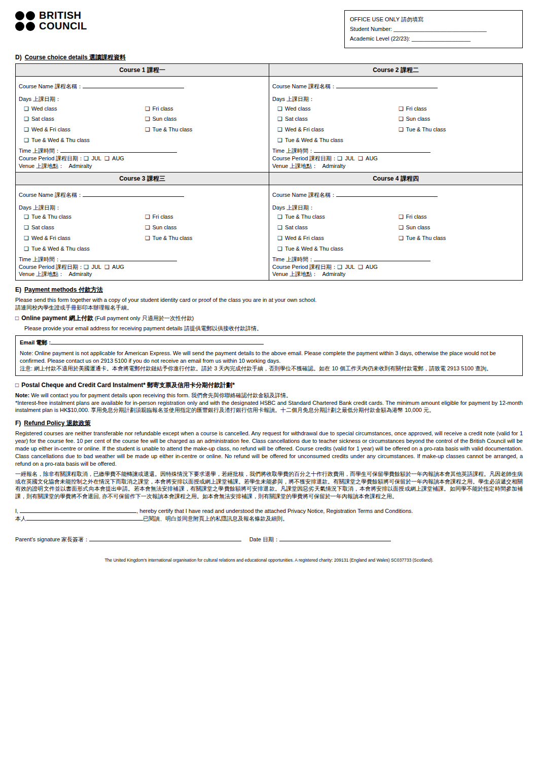BRITISH
COUNCIL
OFFICE USE ONLY 請勿填寫
Student Number: ______________________________
Academic Level (22/23): ___________________
D) Course choice details 選讀課程資料
| Course 1 課程一 | Course 2 課程二 |
| --- | --- |
| Course Name 課程名稱： Days 上課日期： Wed class Fri class Sat class Sun class Wed & Fri class Tue & Thu class Tue & Wed & Thu class Time 上課時間： Course Period 課程日期： JUL AUG Venue 上課地點： Admiralty | Course Name 課程名稱： Days 上課日期： Wed class Fri class Sat class Sun class Wed & Fri class Tue & Thu class Tue & Wed & Thu class Time 上課時間： Course Period 課程日期： JUL AUG Venue 上課地點： Admiralty |
| Course 3 課程三 | Course 4 課程四 |
| Course Name 課程名稱： Days 上課日期： Tue & Thu class Fri class Sat class Sun class Wed & Fri class Tue & Thu class Tue & Wed & Thu class Time 上課時間： Course Period 課程日期： JUL AUG Venue 上課地點： Admiralty | Course Name 課程名稱： Days 上課日期： Tue & Thu class Fri class Sat class Sun class Wed & Fri class Tue & Thu class Tue & Wed & Thu class Time 上課時間： Course Period 課程日期： JUL AUG Venue 上課地點： Admiralty |
E) Payment methods 付款方法
Please send this form together with a copy of your student identity card or proof of the class you are in at your own school.
請連同校內學生證或手冊影印本辦理報名手續。
Online payment 網上付款 (Full payment only 只適用於一次性付款)
Please provide your email address for receiving payment details 請提供電郵以供接收付款詳情。
Email 電郵 :
Note: Online payment is not applicable for American Express. We will send the payment details to the above email. Please complete the payment within 3 days, otherwise the place would not be confirmed. Please contact us on 2913 5100 if you do not receive an email from us within 10 working days.
注意: 網上付款不適用於美國運通卡。本會將電郵付款鏈結予你進行付款。請於 3 天內完成付款手續，否則學位不獲確認。如在 10 個工作天內仍未收到有關付款電郵，請致電 2913 5100 查詢。
Postal Cheque and Credit Card Instalment* 郵寄支票及信用卡分期付款計劃*
Note: We will contact you for payment details upon receiving this form. 我們會先與你聯絡確認付款金額及詳情。
*Interest-free instalment plans are available for in-person registration only and with the designated HSBC and Standard Chartered Bank credit cards. The minimum amount eligible for payment by 12-month instalment plan is HK$10,000. 享用免息分期計劃須親臨報名並使用指定的匯豐銀行及渣打銀行信用卡報讀。十二個月免息分期計劃之最低分期付款金額為港幣 10,000 元。
F) Refund Policy 退款政策
Registered courses are neither transferable nor refundable except when a course is cancelled. Any request for withdrawal due to special circumstances, once approved, will receive a credit note (valid for 1 year) for the course fee. 10 per cent of the course fee will be charged as an administration fee. Class cancellations due to teacher sickness or circumstances beyond the control of the British Council will be made up either in-centre or online. If the student is unable to attend the make-up class, no refund will be offered. Course credits (valid for 1 year) will be offered on a pro-rata basis with valid documentation. Class cancellations due to bad weather will be made up either in-centre or online. No refund will be offered for unconsumed credits under any circumstances. If make-up classes cannot be arranged, a refund on a pro-rata basis will be offered.
一經報名，除非有關課程取消，已繳學費不能轉讓或退還。因特殊情況下要求退學，若經批核，我們將收取學費的百分之十作行政費用，而學生可保留學費餘額於一年內報讀本會其他英語課程。凡因老師生病或在英國文化協會未能控制之外在情況下而取消之課堂，本會將安排以面授或網上課堂補課。若學生未能參與，將不獲安排退款。有關課堂之學費餘額將可保留於一年內報讀本會課程之用。學生必須遞交相關有效的證明文件並以書面形式向本會提出申請。若本會無法安排補課，有關課堂之學費餘額將可安排退款。凡課堂因惡劣天氣情況下取消，本會將安排以面授或網上課堂補課。如同學不能於指定時間參加補課，則有關課堂的學費將不會退回, 亦不可保留作下一次報讀本會課程之用。如本會無法安排補課，則有關課堂的學費將可保留於一年內報讀本會課程之用。
I, , hereby certify that I have read and understood the attached Privacy Notice, Registration Terms and Conditions.
本人 已閱讀、明白並同意附頁上的私隱訊息及報名條款及細則。
Parent's signature 家長簽署： Date 日期：
The United Kingdom's international organisation for cultural relations and educational opportunities. A registered charity: 209131 (England and Wales) SC037733 (Scotland).